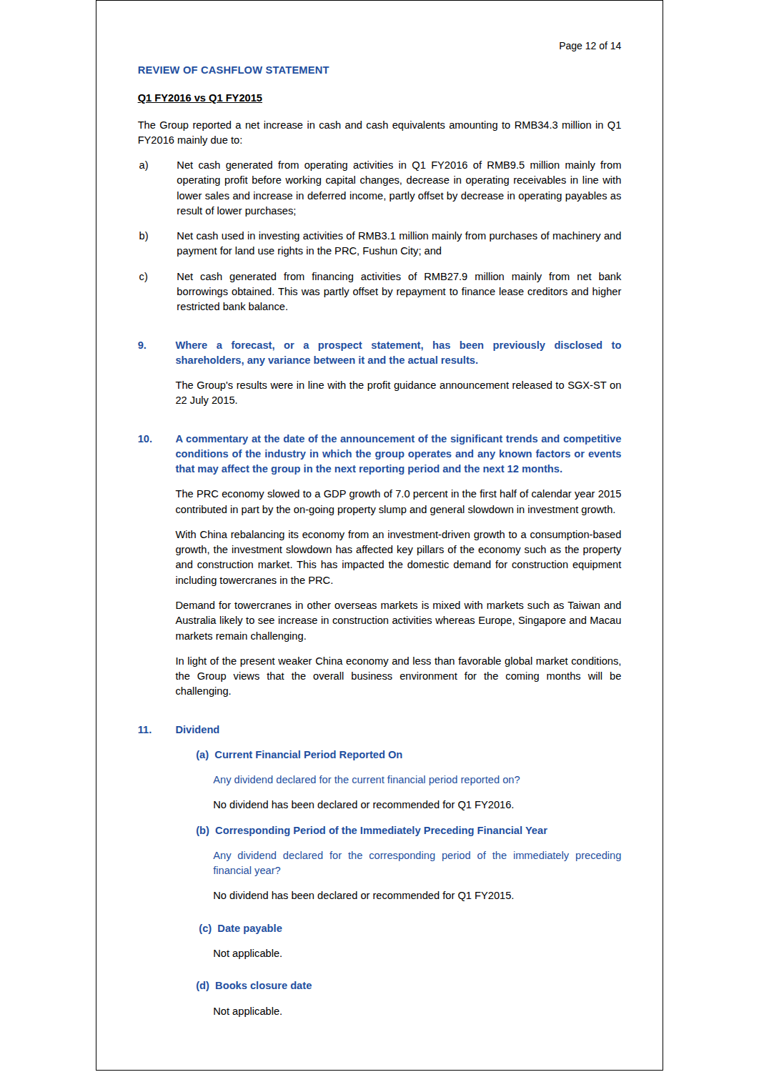Page 12 of 14
REVIEW OF CASHFLOW STATEMENT
Q1 FY2016 vs Q1 FY2015
The Group reported a net increase in cash and cash equivalents amounting to RMB34.3 million in Q1 FY2016 mainly due to:
a)
Net cash generated from operating activities in Q1 FY2016 of RMB9.5 million mainly from operating profit before working capital changes, decrease in operating receivables in line with lower sales and increase in deferred income, partly offset by decrease in operating payables as result of lower purchases;
b)
Net cash used in investing activities of RMB3.1 million mainly from purchases of machinery and payment for land use rights in the PRC, Fushun City; and
c)
Net cash generated from financing activities of RMB27.9 million mainly from net bank borrowings obtained. This was partly offset by repayment to finance lease creditors and higher restricted bank balance.
9.
Where a forecast, or a prospect statement, has been previously disclosed to shareholders, any variance between it and the actual results.
The Group's results were in line with the profit guidance announcement released to SGX-ST on 22 July 2015.
10.
A commentary at the date of the announcement of the significant trends and competitive conditions of the industry in which the group operates and any known factors or events that may affect the group in the next reporting period and the next 12 months.
The PRC economy slowed to a GDP growth of 7.0 percent in the first half of calendar year 2015 contributed in part by the on-going property slump and general slowdown in investment growth.
With China rebalancing its economy from an investment-driven growth to a consumption-based growth, the investment slowdown has affected key pillars of the economy such as the property and construction market. This has impacted the domestic demand for construction equipment including towercranes in the PRC.
Demand for towercranes in other overseas markets is mixed with markets such as Taiwan and Australia likely to see increase in construction activities whereas Europe, Singapore and Macau markets remain challenging.
In light of the present weaker China economy and less than favorable global market conditions, the Group views that the overall business environment for the coming months will be challenging.
11.
Dividend
(a) Current Financial Period Reported On
Any dividend declared for the current financial period reported on?
No dividend has been declared or recommended for Q1 FY2016.
(b) Corresponding Period of the Immediately Preceding Financial Year
Any dividend declared for the corresponding period of the immediately preceding financial year?
No dividend has been declared or recommended for Q1 FY2015.
(c) Date payable
Not applicable.
(d) Books closure date
Not applicable.